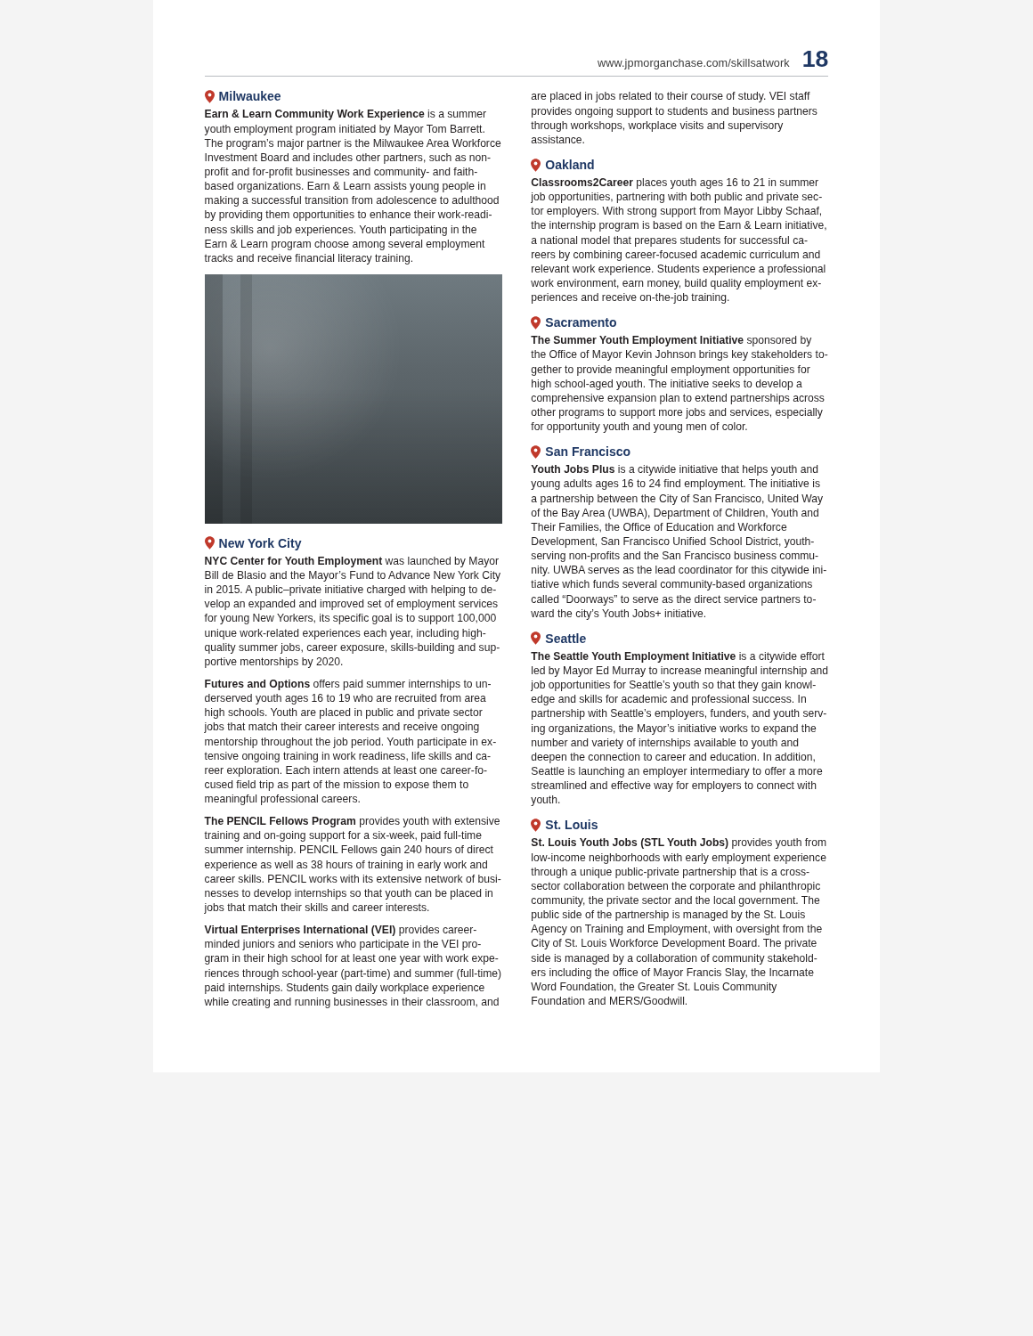www.jpmorganchase.com/skillsatwork 18
Milwaukee
Earn & Learn Community Work Experience is a summer youth employment program initiated by Mayor Tom Barrett. The program’s major partner is the Milwaukee Area Workforce Investment Board and includes other partners, such as nonprofit and for-profit businesses and community- and faith-based organizations. Earn & Learn assists young people in making a successful transition from adolescence to adulthood by providing them opportunities to enhance their work-readiness skills and job experiences. Youth participating in the Earn & Learn program choose among several employment tracks and receive financial literacy training.
Milwaukee Earn & Learn participant
New York City
NYC Center for Youth Employment was launched by Mayor Bill de Blasio and the Mayor’s Fund to Advance New York City in 2015. A public–private initiative charged with helping to develop an expanded and improved set of employment services for young New Yorkers, its specific goal is to support 100,000 unique work-related experiences each year, including high-quality summer jobs, career exposure, skills-building and supportive mentorships by 2020.
Futures and Options offers paid summer internships to underserved youth ages 16 to 19 who are recruited from area high schools. Youth are placed in public and private sector jobs that match their career interests and receive ongoing mentorship throughout the job period. Youth participate in extensive ongoing training in work readiness, life skills and career exploration. Each intern attends at least one career-focused field trip as part of the mission to expose them to meaningful professional careers.
The PENCIL Fellows Program provides youth with extensive training and on-going support for a six-week, paid full-time summer internship. PENCIL Fellows gain 240 hours of direct experience as well as 38 hours of training in early work and career skills. PENCIL works with its extensive network of businesses to develop internships so that youth can be placed in jobs that match their skills and career interests.
Virtual Enterprises International (VEI) provides career-minded juniors and seniors who participate in the VEI program in their high school for at least one year with work experiences through school-year (part-time) and summer (full-time) paid internships. Students gain daily workplace experience while creating and running businesses in their classroom, and are placed in jobs related to their course of study. VEI staff provides ongoing support to students and business partners through workshops, workplace visits and supervisory assistance.
Oakland
Classrooms2Career places youth ages 16 to 21 in summer job opportunities, partnering with both public and private sector employers. With strong support from Mayor Libby Schaaf, the internship program is based on the Earn & Learn initiative, a national model that prepares students for successful careers by combining career-focused academic curriculum and relevant work experience. Students experience a professional work environment, earn money, build quality employment experiences and receive on-the-job training.
Sacramento
The Summer Youth Employment Initiative sponsored by the Office of Mayor Kevin Johnson brings key stakeholders together to provide meaningful employment opportunities for high school-aged youth. The initiative seeks to develop a comprehensive expansion plan to extend partnerships across other programs to support more jobs and services, especially for opportunity youth and young men of color.
San Francisco
Youth Jobs Plus is a citywide initiative that helps youth and young adults ages 16 to 24 find employment. The initiative is a partnership between the City of San Francisco, United Way of the Bay Area (UWBA), Department of Children, Youth and Their Families, the Office of Education and Workforce Development, San Francisco Unified School District, youth-serving non-profits and the San Francisco business community. UWBA serves as the lead coordinator for this citywide initiative which funds several community-based organizations called “Doorways” to serve as the direct service partners toward the city’s Youth Jobs+ initiative.
Seattle
The Seattle Youth Employment Initiative is a citywide effort led by Mayor Ed Murray to increase meaningful internship and job opportunities for Seattle’s youth so that they gain knowledge and skills for academic and professional success. In partnership with Seattle’s employers, funders, and youth serving organizations, the Mayor’s initiative works to expand the number and variety of internships available to youth and deepen the connection to career and education. In addition, Seattle is launching an employer intermediary to offer a more streamlined and effective way for employers to connect with youth.
St. Louis
St. Louis Youth Jobs (STL Youth Jobs) provides youth from low-income neighborhoods with early employment experience through a unique public-private partnership that is a cross-sector collaboration between the corporate and philanthropic community, the private sector and the local government. The public side of the partnership is managed by the St. Louis Agency on Training and Employment, with oversight from the City of St. Louis Workforce Development Board. The private side is managed by a collaboration of community stakeholders including the office of Mayor Francis Slay, the Incarnate Word Foundation, the Greater St. Louis Community Foundation and MERS/Goodwill.